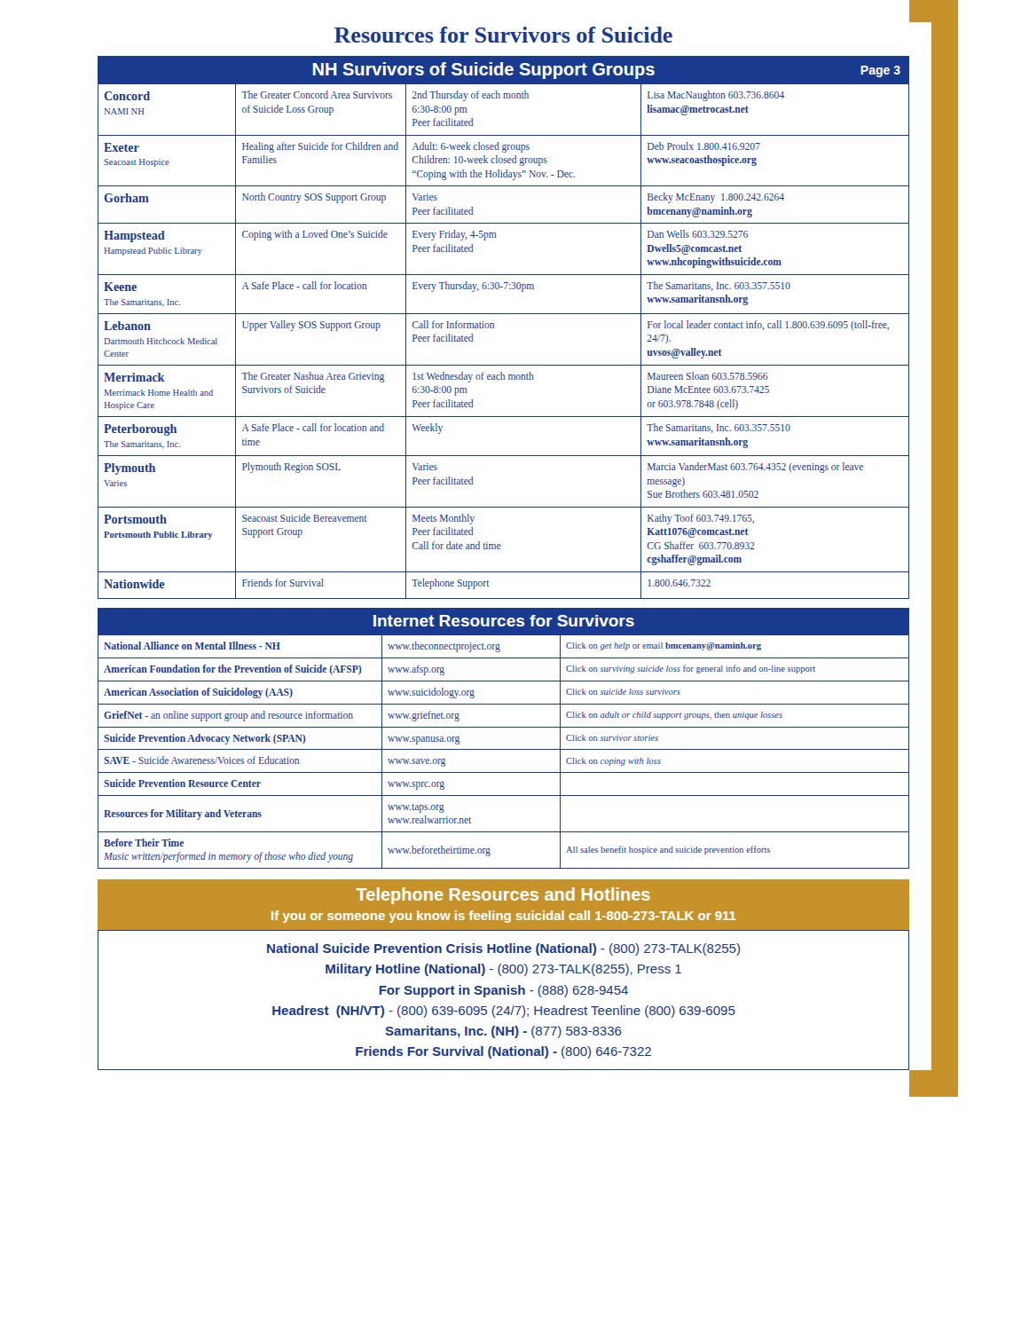Resources for Survivors of Suicide
NH Survivors of Suicide Support Groups Page 3
| Concord NAMI NH | The Greater Concord Area Survivors of Suicide Loss Group | 2nd Thursday of each month 6:30-8:00 pm Peer facilitated | Lisa MacNaughton 603.736.8604 lisamac@metrocast.net |
| Exeter Seacoast Hospice | Healing after Suicide for Children and Families | Adult: 6-week closed groups Children: 10-week closed groups “Coping with the Holidays” Nov. - Dec. | Deb Proulx 1.800.416.9207 www.seacoasthospice.org |
| Gorham | North Country SOS Support Group | Varies Peer facilitated | Becky McEnany 1.800.242.6264 bmcenany@naminh.org |
| Hampstead Hampstead Public Library | Coping with a Loved One’s Suicide | Every Friday, 4-5pm Peer facilitated | Dan Wells 603.329.5276 Dwells5@comcast.net www.nhcopingwithsuicide.com |
| Keene The Samaritans, Inc. | A Safe Place - call for location | Every Thursday, 6:30-7:30pm | The Samaritans, Inc. 603.357.5510 www.samaritansnh.org |
| Lebanon Dartmouth Hitchcock Medical Center | Upper Valley SOS Support Group | Call for Information Peer facilitated | For local leader contact info, call 1.800.639.6095 (toll-free, 24/7). uvsos@valley.net |
| Merrimack Merrimack Home Health and Hospice Care | The Greater Nashua Area Grieving Survivors of Suicide | 1st Wednesday of each month 6:30-8:00 pm Peer facilitated | Maureen Sloan 603.578.5966 Diane McEntee 603.673.7425 or 603.978.7848 (cell) |
| Peterborough The Samaritans, Inc. | A Safe Place - call for location and time | Weekly | The Samaritans, Inc. 603.357.5510 www.samaritansnh.org |
| Plymouth Varies | Plymouth Region SOSL | Varies Peer facilitated | Marcia VanderMast 603.764.4352 (evenings or leave message) Sue Brothers 603.481.0502 |
| Portsmouth Portsmouth Public Library | Seacoast Suicide Bereavement Support Group | Meets Monthly Peer facilitated Call for date and time | Kathy Toof 603.749.1765, Katt1076@comcast.net CG Shaffer 603.770.8932 cgshaffer@gmail.com |
| Nationwide | Friends for Survival | Telephone Support | 1.800.646.7322 |
Internet Resources for Survivors
| National Alliance on Mental Illness - NH | www.theconnectproject.org | Click on get help or email bmcenany@naminh.org |
| American Foundation for the Prevention of Suicide (AFSP) | www.afsp.org | Click on surviving suicide loss for general info and on-line support |
| American Association of Suicidology (AAS) | www.suicidology.org | Click on suicide loss survivors |
| GriefNet - an online support group and resource information | www.griefnet.org | Click on adult or child support groups , then unique losses |
| Suicide Prevention Advocacy Network (SPAN) | www.spanusa.org | Click on survivor stories |
| SAVE - Suicide Awareness/Voices of Education | www.save.org | Click on coping with loss |
| Suicide Prevention Resource Center | www.sprc.org | |
| Resources for Military and Veterans | www.taps.org www.realwarrior.net | |
| Before Their Time Music written/performed in memory of those who died young | www.beforetheirtime.org | All sales benefit hospice and suicide prevention efforts |
Telephone Resources and Hotlines
If you or someone you know is feeling suicidal call 1-800-273-TALK or 911
National Suicide Prevention Crisis Hotline (National) - (800) 273-TALK(8255)
Military Hotline (National) - (800) 273-TALK(8255), Press 1
For Support in Spanish - (888) 628-9454
Headrest (NH/VT) - (800) 639-6095 (24/7); Headrest Teenline (800) 639-6095
Samaritans, Inc. (NH) - (877) 583-8336
Friends For Survival (National) - (800) 646-7322